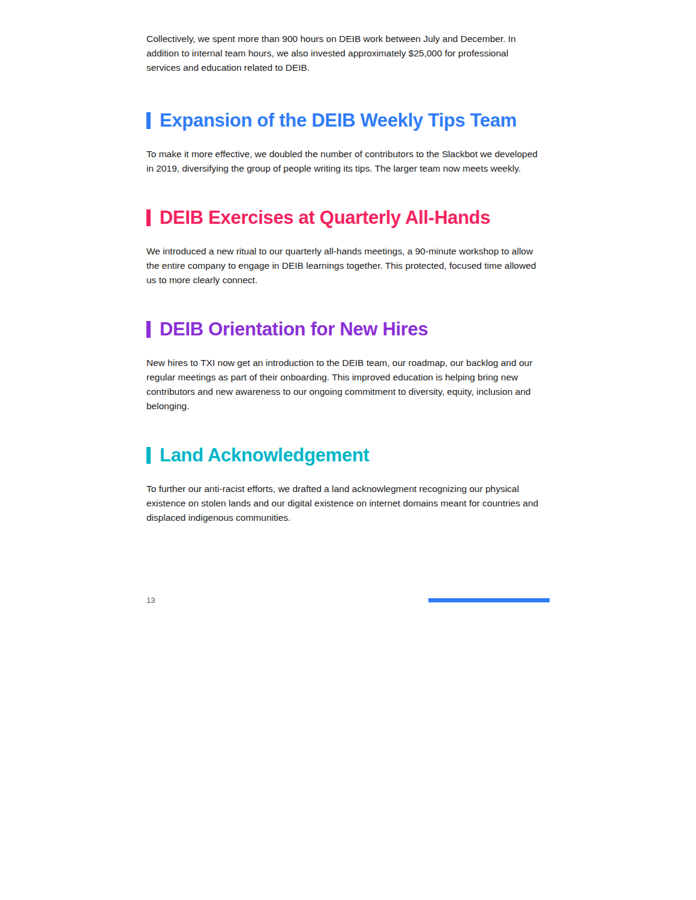Collectively, we spent more than 900 hours on DEIB work between July and December. In addition to internal team hours, we also invested approximately $25,000 for professional services and education related to DEIB.
Expansion of the DEIB Weekly Tips Team
To make it more effective, we doubled the number of contributors to the Slackbot we developed in 2019, diversifying the group of people writing its tips. The larger team now meets weekly.
DEIB Exercises at Quarterly All-Hands
We introduced a new ritual to our quarterly all-hands meetings, a 90-minute workshop to allow the entire company to engage in DEIB learnings together. This protected, focused time allowed us to more clearly connect.
DEIB Orientation for New Hires
New hires to TXI now get an introduction to the DEIB team, our roadmap, our backlog and our regular meetings as part of their onboarding. This improved education is helping bring new contributors and new awareness to our ongoing commitment to diversity, equity, inclusion and belonging.
Land Acknowledgement
To further our anti-racist efforts, we drafted a land acknowlegment recognizing our physical existence on stolen lands and our digital existence on internet domains meant for countries and displaced indigenous communities.
13